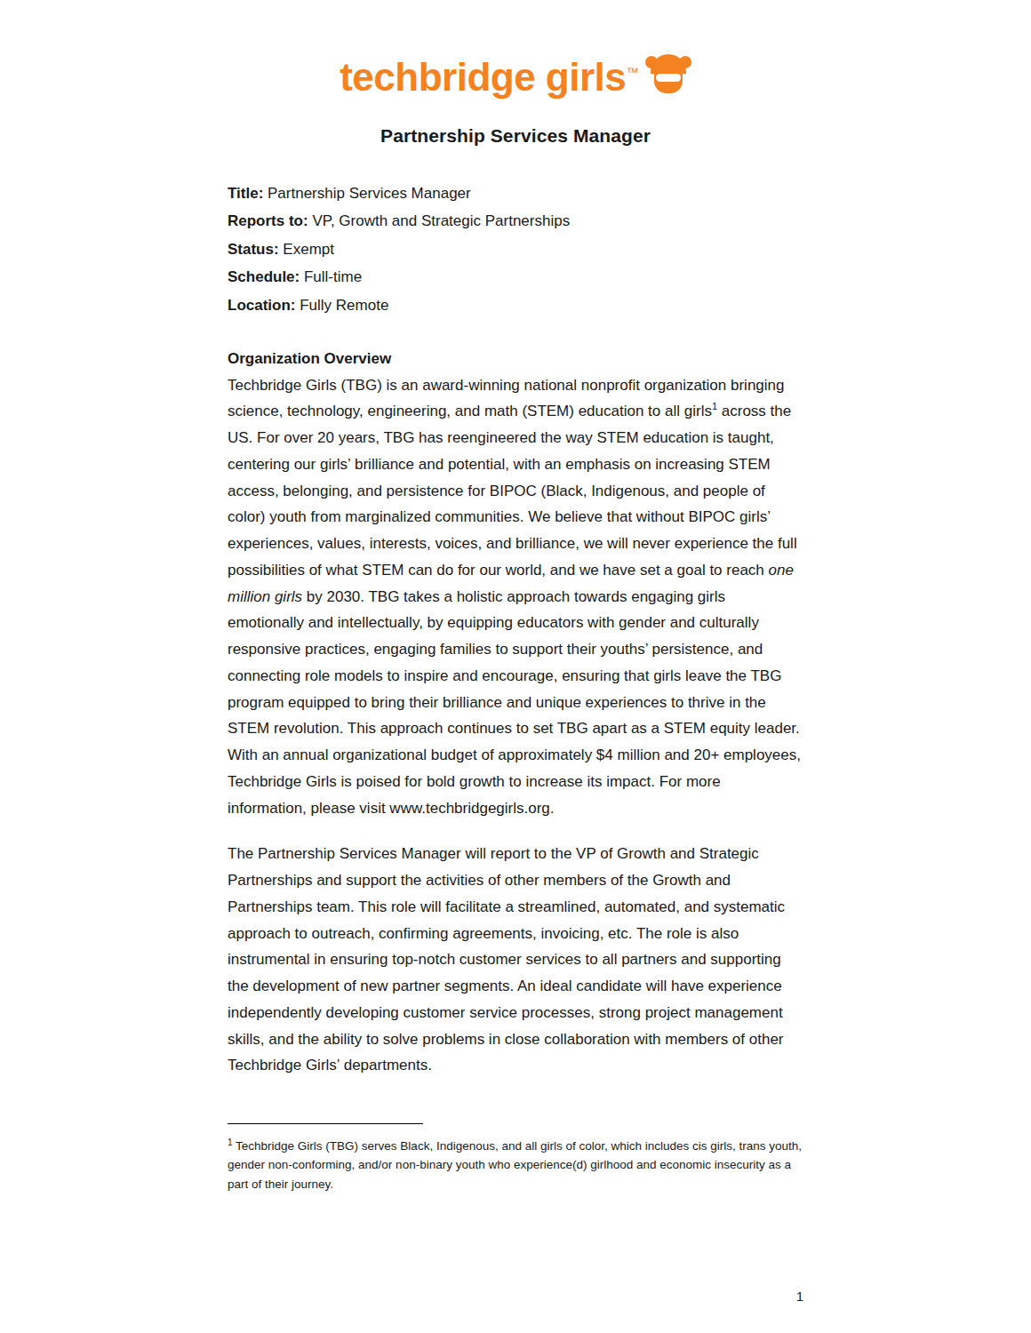techbridge girls™
Partnership Services Manager
Title: Partnership Services Manager
Reports to: VP, Growth and Strategic Partnerships
Status: Exempt
Schedule: Full-time
Location: Fully Remote
Organization Overview
Techbridge Girls (TBG) is an award-winning national nonprofit organization bringing science, technology, engineering, and math (STEM) education to all girls1 across the US. For over 20 years, TBG has reengineered the way STEM education is taught, centering our girls’ brilliance and potential, with an emphasis on increasing STEM access, belonging, and persistence for BIPOC (Black, Indigenous, and people of color) youth from marginalized communities. We believe that without BIPOC girls’ experiences, values, interests, voices, and brilliance, we will never experience the full possibilities of what STEM can do for our world, and we have set a goal to reach one million girls by 2030. TBG takes a holistic approach towards engaging girls emotionally and intellectually, by equipping educators with gender and culturally responsive practices, engaging families to support their youths’ persistence, and connecting role models to inspire and encourage, ensuring that girls leave the TBG program equipped to bring their brilliance and unique experiences to thrive in the STEM revolution. This approach continues to set TBG apart as a STEM equity leader. With an annual organizational budget of approximately $4 million and 20+ employees, Techbridge Girls is poised for bold growth to increase its impact. For more information, please visit www.techbridgegirls.org.
The Partnership Services Manager will report to the VP of Growth and Strategic Partnerships and support the activities of other members of the Growth and Partnerships team. This role will facilitate a streamlined, automated, and systematic approach to outreach, confirming agreements, invoicing, etc. The role is also instrumental in ensuring top-notch customer services to all partners and supporting the development of new partner segments. An ideal candidate will have experience independently developing customer service processes, strong project management skills, and the ability to solve problems in close collaboration with members of other Techbridge Girls’ departments.
1 Techbridge Girls (TBG) serves Black, Indigenous, and all girls of color, which includes cis girls, trans youth, gender non-conforming, and/or non-binary youth who experience(d) girlhood and economic insecurity as a part of their journey.
1